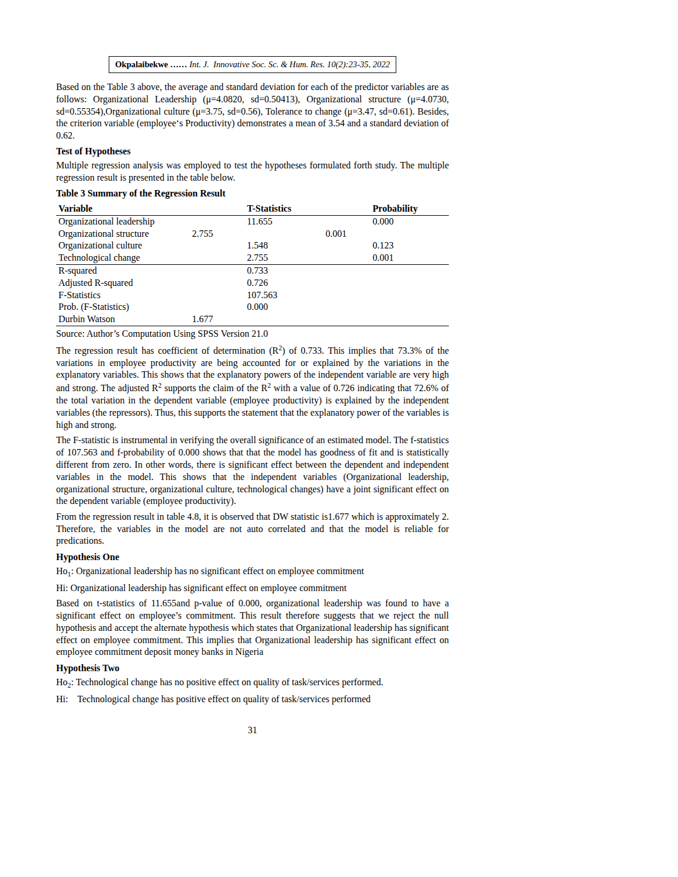Okpalaibekwe …… Int. J. Innovative Soc. Sc. & Hum. Res. 10(2):23-35, 2022
Based on the Table 3 above, the average and standard deviation for each of the predictor variables are as follows: Organizational Leadership (μ=4.0820, sd=0.50413), Organizational structure (μ=4.0730, sd=0.55354),Organizational culture (μ=3.75, sd=0.56), Tolerance to change (μ=3.47, sd=0.61). Besides, the criterion variable (employee‘s Productivity) demonstrates a mean of 3.54 and a standard deviation of 0.62.
Test of Hypotheses
Multiple regression analysis was employed to test the hypotheses formulated forth study. The multiple regression result is presented in the table below.
Table 3 Summary of the Regression Result
| Variable | | T-Statistics | | Probability |
| Organizational leadership | | 11.655 | | 0.000 |
| Organizational structure | 2.755 | | 0.001 | |
| Organizational culture | | 1.548 | | 0.123 |
| Technological change | | 2.755 | | 0.001 |
| R-squared | | 0.733 | | |
| Adjusted R-squared | | 0.726 | | |
| F-Statistics | | 107.563 | | |
| Prob. (F-Statistics) | | 0.000 | | |
| Durbin Watson | 1.677 | | | |
Source: Author’s Computation Using SPSS Version 21.0
The regression result has coefficient of determination (R2) of 0.733. This implies that 73.3% of the variations in employee productivity are being accounted for or explained by the variations in the explanatory variables. This shows that the explanatory powers of the independent variable are very high and strong. The adjusted R2 supports the claim of the R2 with a value of 0.726 indicating that 72.6% of the total variation in the dependent variable (employee productivity) is explained by the independent variables (the repressors). Thus, this supports the statement that the explanatory power of the variables is high and strong.
The F-statistic is instrumental in verifying the overall significance of an estimated model. The f-statistics of 107.563 and f-probability of 0.000 shows that that the model has goodness of fit and is statistically different from zero. In other words, there is significant effect between the dependent and independent variables in the model. This shows that the independent variables (Organizational leadership, organizational structure, organizational culture, technological changes) have a joint significant effect on the dependent variable (employee productivity).
From the regression result in table 4.8, it is observed that DW statistic is1.677 which is approximately 2. Therefore, the variables in the model are not auto correlated and that the model is reliable for predications.
Hypothesis One
Ho1: Organizational leadership has no significant effect on employee commitment
Hi: Organizational leadership has significant effect on employee commitment
Based on t-statistics of 11.655and p-value of 0.000, organizational leadership was found to have a significant effect on employee’s commitment. This result therefore suggests that we reject the null hypothesis and accept the alternate hypothesis which states that Organizational leadership has significant effect on employee commitment. This implies that Organizational leadership has significant effect on employee commitment deposit money banks in Nigeria
Hypothesis Two
Ho2: Technological change has no positive effect on quality of task/services performed.
Hi: Technological change has positive effect on quality of task/services performed
31